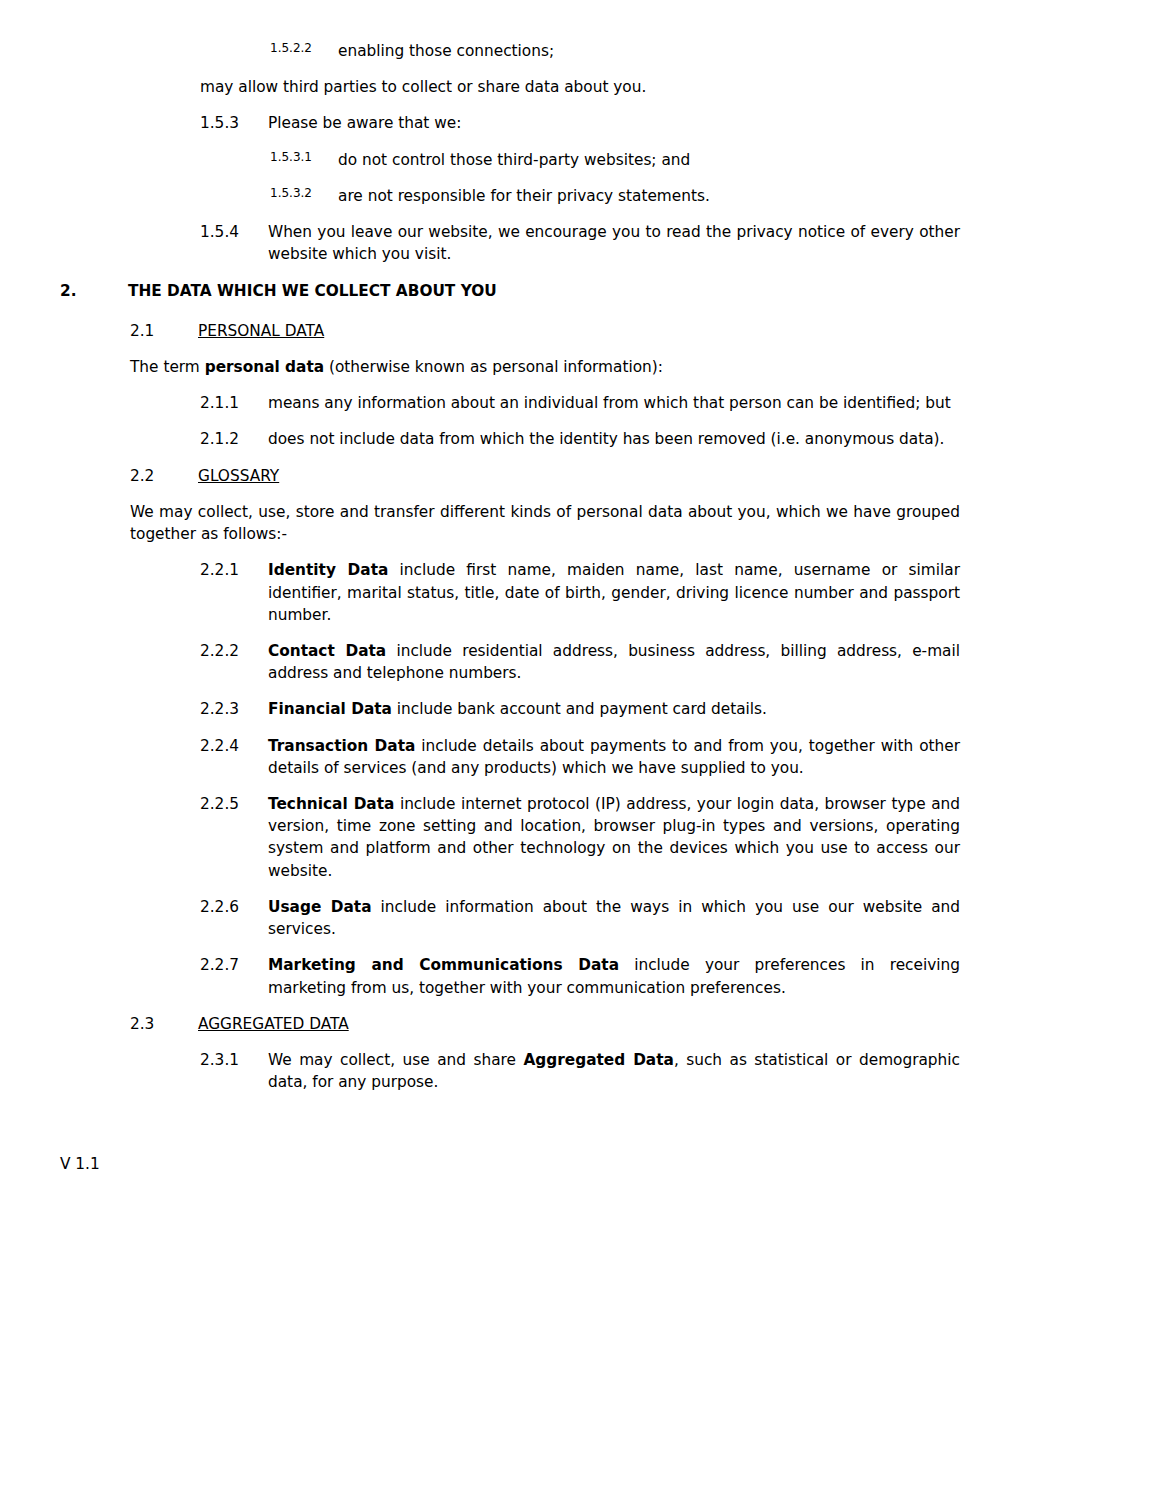1.5.2.2 enabling those connections;
may allow third parties to collect or share data about you.
1.5.3 Please be aware that we:
1.5.3.1 do not control those third-party websites; and
1.5.3.2 are not responsible for their privacy statements.
1.5.4 When you leave our website, we encourage you to read the privacy notice of every other website which you visit.
2. THE DATA WHICH WE COLLECT ABOUT YOU
2.1 PERSONAL DATA
The term personal data (otherwise known as personal information):
2.1.1 means any information about an individual from which that person can be identified; but
2.1.2 does not include data from which the identity has been removed (i.e. anonymous data).
2.2 GLOSSARY
We may collect, use, store and transfer different kinds of personal data about you, which we have grouped together as follows:-
2.2.1 Identity Data include first name, maiden name, last name, username or similar identifier, marital status, title, date of birth, gender, driving licence number and passport number.
2.2.2 Contact Data include residential address, business address, billing address, e-mail address and telephone numbers.
2.2.3 Financial Data include bank account and payment card details.
2.2.4 Transaction Data include details about payments to and from you, together with other details of services (and any products) which we have supplied to you.
2.2.5 Technical Data include internet protocol (IP) address, your login data, browser type and version, time zone setting and location, browser plug-in types and versions, operating system and platform and other technology on the devices which you use to access our website.
2.2.6 Usage Data include information about the ways in which you use our website and services.
2.2.7 Marketing and Communications Data include your preferences in receiving marketing from us, together with your communication preferences.
2.3 AGGREGATED DATA
2.3.1 We may collect, use and share Aggregated Data, such as statistical or demographic data, for any purpose.
V 1.1